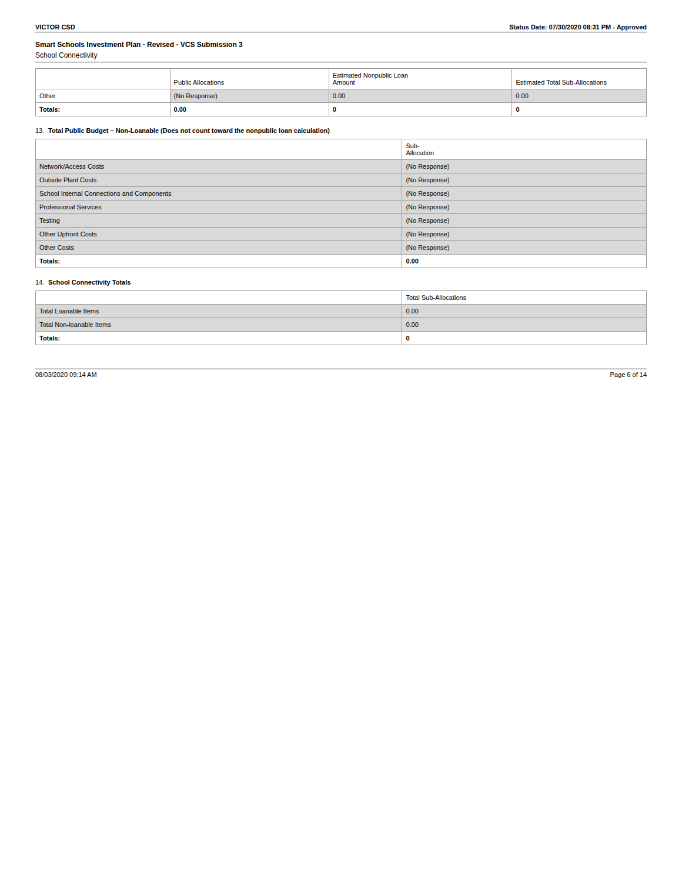VICTOR CSD
Status Date: 07/30/2020 08:31 PM - Approved
Smart Schools Investment Plan - Revised - VCS Submission 3
School Connectivity
| | Public Allocations | Estimated Nonpublic Loan Amount | Estimated Total Sub-Allocations |
| --- | --- | --- | --- |
| Other | (No Response) | 0.00 | 0.00 |
| Totals: | 0.00 | 0 | 0 |
13. Total Public Budget – Non-Loanable (Does not count toward the nonpublic loan calculation)
| | Sub- Allocation |
| --- | --- |
| Network/Access Costs | (No Response) |
| Outside Plant Costs | (No Response) |
| School Internal Connections and Components | (No Response) |
| Professional Services | (No Response) |
| Testing | (No Response) |
| Other Upfront Costs | (No Response) |
| Other Costs | (No Response) |
| Totals: | 0.00 |
14. School Connectivity Totals
| | Total Sub-Allocations |
| --- | --- |
| Total Loanable Items | 0.00 |
| Total Non-loanable Items | 0.00 |
| Totals: | 0 |
08/03/2020 09:14 AM
Page 6 of 14